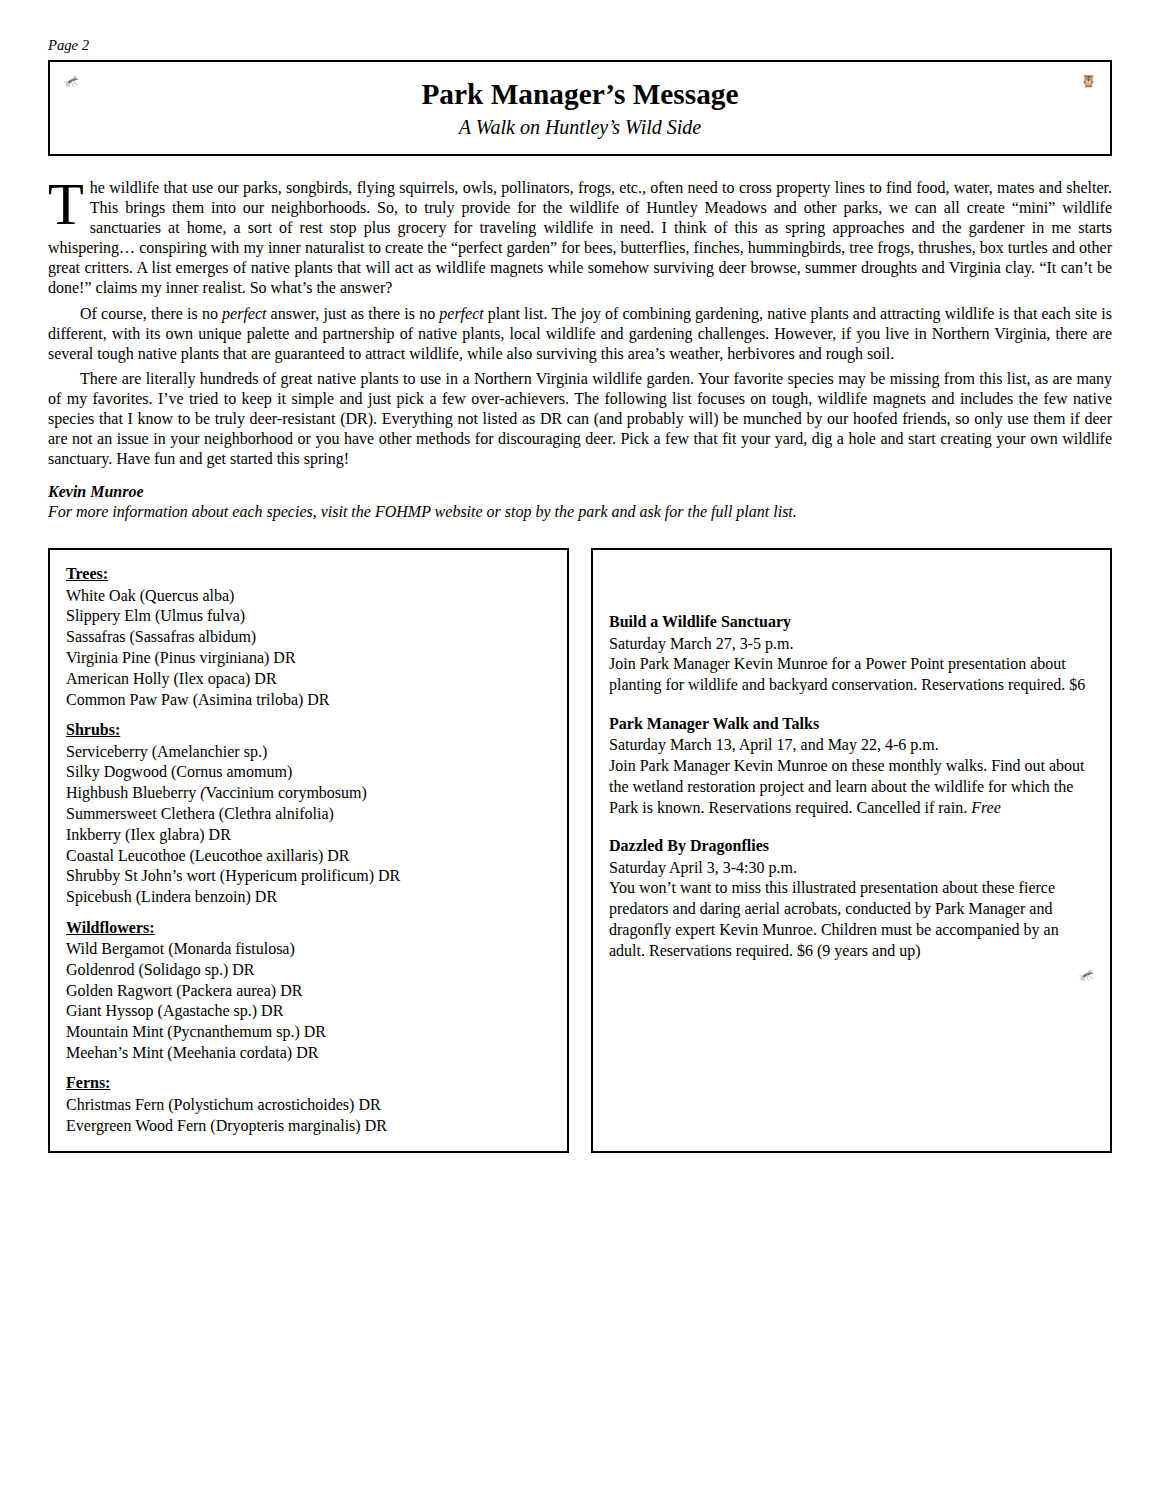Page 2
🦟 🦉
Park Manager’s Message
A Walk on Huntley’s Wild Side
The wildlife that use our parks, songbirds, flying squirrels, owls, pollinators, frogs, etc., often need to cross property lines to find food, water, mates and shelter. This brings them into our neighborhoods. So, to truly provide for the wildlife of Huntley Meadows and other parks, we can all create “mini” wildlife sanctuaries at home, a sort of rest stop plus grocery for traveling wildlife in need. I think of this as spring approaches and the gardener in me starts whispering… conspiring with my inner naturalist to create the “perfect garden” for bees, butterflies, finches, hummingbirds, tree frogs, thrushes, box turtles and other great critters. A list emerges of native plants that will act as wildlife magnets while somehow surviving deer browse, summer droughts and Virginia clay. “It can’t be done!” claims my inner realist. So what’s the answer?
Of course, there is no perfect answer, just as there is no perfect plant list. The joy of combining gardening, native plants and attracting wildlife is that each site is different, with its own unique palette and partnership of native plants, local wildlife and gardening challenges. However, if you live in Northern Virginia, there are several tough native plants that are guaranteed to attract wildlife, while also surviving this area’s weather, herbivores and rough soil.
There are literally hundreds of great native plants to use in a Northern Virginia wildlife garden. Your favorite species may be missing from this list, as are many of my favorites. I’ve tried to keep it simple and just pick a few over-achievers. The following list focuses on tough, wildlife magnets and includes the few native species that I know to be truly deer-resistant (DR). Everything not listed as DR can (and probably will) be munched by our hoofed friends, so only use them if deer are not an issue in your neighborhood or you have other methods for discouraging deer. Pick a few that fit your yard, dig a hole and start creating your own wildlife sanctuary. Have fun and get started this spring!
Kevin Munroe
For more information about each species, visit the FOHMP website or stop by the park and ask for the full plant list.
Trees:
White Oak (Quercus alba)
Slippery Elm (Ulmus fulva)
Sassafras (Sassafras albidum)
Virginia Pine (Pinus virginiana) DR
American Holly (Ilex opaca) DR
Common Paw Paw (Asimina triloba) DR
Shrubs:
Serviceberry (Amelanchier sp.)
Silky Dogwood (Cornus amomum)
Highbush Blueberry (Vaccinium corymbosum)
Summersweet Clethera (Clethra alnifolia)
Inkberry (Ilex glabra) DR
Coastal Leucothoe (Leucothoe axillaris) DR
Shrubby St John’s wort (Hypericum prolificum) DR
Spicebush (Lindera benzoin) DR
Wildflowers:
Wild Bergamot (Monarda fistulosa)
Goldenrod (Solidago sp.) DR
Golden Ragwort (Packera aurea) DR
Giant Hyssop (Agastache sp.) DR
Mountain Mint (Pycnanthemum sp.) DR
Meehan’s Mint (Meehania cordata) DR
Ferns:
Christmas Fern (Polystichum acrostichoides) DR
Evergreen Wood Fern (Dryopteris marginalis) DR
Build a Wildlife Sanctuary
Saturday March 27, 3-5 p.m.
Join Park Manager Kevin Munroe for a Power Point presentation about planting for wildlife and backyard conservation. Reservations required. $6
Park Manager Walk and Talks
Saturday March 13, April 17, and May 22, 4-6 p.m.
Join Park Manager Kevin Munroe on these monthly walks. Find out about the wetland restoration project and learn about the wildlife for which the Park is known. Reservations required. Cancelled if rain. Free
Dazzled By Dragonflies
Saturday April 3, 3-4:30 p.m.
You won’t want to miss this illustrated presentation about these fierce predators and daring aerial acrobats, conducted by Park Manager and dragonfly expert Kevin Munroe. Children must be accompanied by an adult. Reservations required. $6 (9 years and up)
🦟